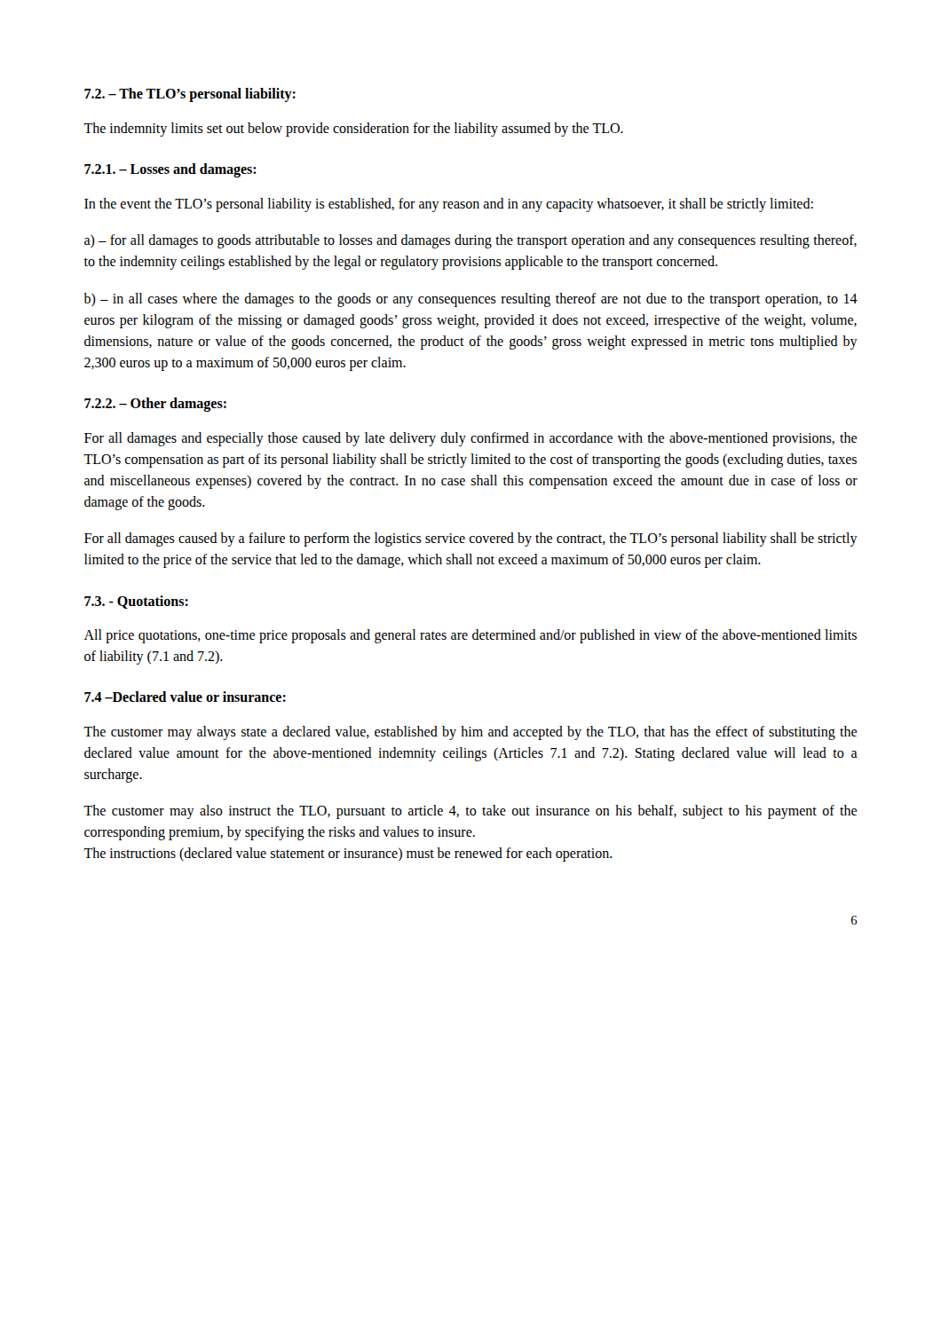7.2. – The TLO’s personal liability:
The indemnity limits set out below provide consideration for the liability assumed by the TLO.
7.2.1. – Losses and damages:
In the event the TLO’s personal liability is established, for any reason and in any capacity whatsoever, it shall be strictly limited:
a) – for all damages to goods attributable to losses and damages during the transport operation and any consequences resulting thereof, to the indemnity ceilings established by the legal or regulatory provisions applicable to the transport concerned.
b) – in all cases where the damages to the goods or any consequences resulting thereof are not due to the transport operation, to 14 euros per kilogram of the missing or damaged goods’ gross weight, provided it does not exceed, irrespective of the weight, volume, dimensions, nature or value of the goods concerned, the product of the goods’ gross weight expressed in metric tons multiplied by 2,300 euros up to a maximum of 50,000 euros per claim.
7.2.2. – Other damages:
For all damages and especially those caused by late delivery duly confirmed in accordance with the above-mentioned provisions, the TLO’s compensation as part of its personal liability shall be strictly limited to the cost of transporting the goods (excluding duties, taxes and miscellaneous expenses) covered by the contract. In no case shall this compensation exceed the amount due in case of loss or damage of the goods.
For all damages caused by a failure to perform the logistics service covered by the contract, the TLO’s personal liability shall be strictly limited to the price of the service that led to the damage, which shall not exceed a maximum of 50,000 euros per claim.
7.3. - Quotations:
All price quotations, one-time price proposals and general rates are determined and/or published in view of the above-mentioned limits of liability (7.1 and 7.2).
7.4 –Declared value or insurance:
The customer may always state a declared value, established by him and accepted by the TLO, that has the effect of substituting the declared value amount for the above-mentioned indemnity ceilings (Articles 7.1 and 7.2). Stating declared value will lead to a surcharge.
The customer may also instruct the TLO, pursuant to article 4, to take out insurance on his behalf, subject to his payment of the corresponding premium, by specifying the risks and values to insure.
The instructions (declared value statement or insurance) must be renewed for each operation.
6